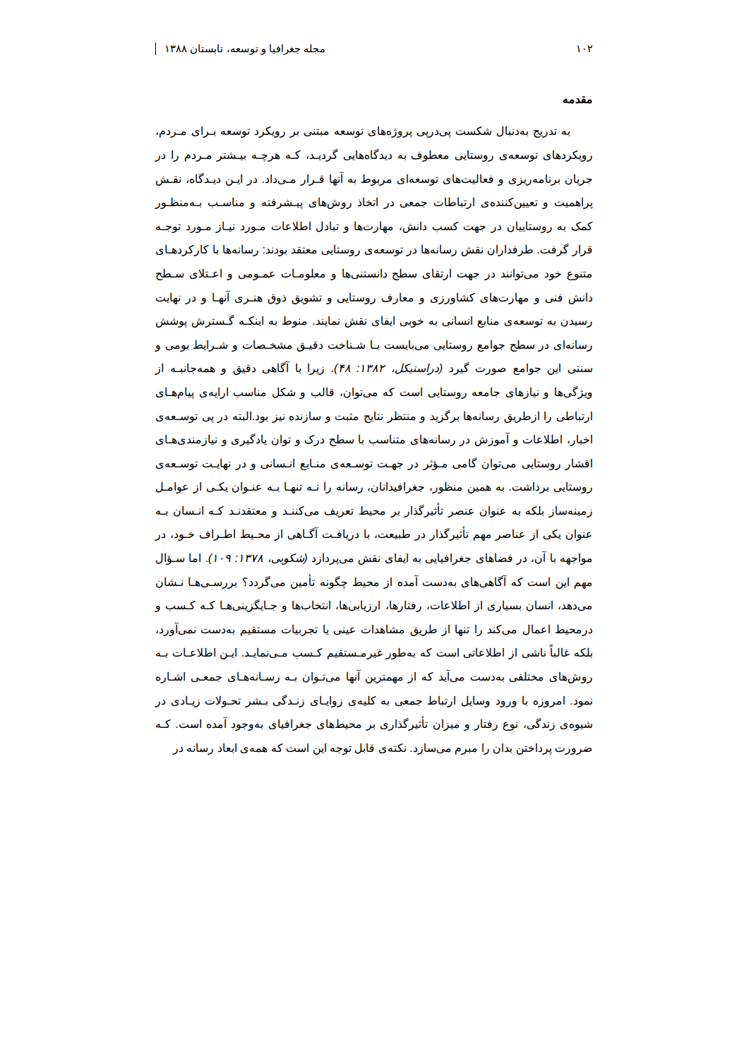۱۰۲ مجله جغرافیا و توسعه، تابستان ۱۳۸۸
مقدمه
به تدریج به‌دنبال شکست پی‌درپی پروژه‌های توسعه مبتنی بر رویکرد توسعه بـرای مـردم، رویکردهای توسعه‌ی روستایی معطوف به دیدگاه‌هایی گردیـد، کـه هرچـه بیـشتر مـردم را در جریان برنامه‌ریزی و فعالیت‌های توسعه‌ای مربوط به آنها قـرار مـی‌داد. در ایـن دیـدگاه، نقـش پراهمیت و تعیین‌کننده‌ی ارتباطات جمعی در اتخاذ روش‌های پیـشرفته و مناسـب بـه‌منظـور کمک به روستاییان در جهت کسب دانش، مهارت‌ها و تبادل اطلاعات مـورد نیـاز مـورد توجـه قرار گرفت. طرفداران نقش رسانه‌ها در توسعه‌ی روستایی معتقد بودند: رسانه‌ها با کارکردهـای متنوع خود می‌توانند در جهت ارتقای سطح دانستنی‌ها و معلومـات عمـومی و اعـتلای سـطح دانش فنی و مهارت‌های کشاورزی و معارف روستایی و تشویق ذوق هنـری آنهـا و در نهایت رسیدن به توسعه‌ی منابع انسانی به خوبی ایفای نقش نمایند. منوط به اینکـه گـسترش پوشش رسانه‌ای در سطح جوامع روستایی می‌بایست بـا شـناخت دقیـق مشخـصات و شـرایط بومی و سنتی این جوامع صورت گیرد (دراستیکل، ۱۳۸۲: ۴۸). زیرا با آگاهی دقیق و همه‌جانبـه از ویژگی‌ها و نیازهای جامعه روستایی است که می‌توان، قالب و شکل مناسب ارایه‌ی پیام‌هـای ارتباطی را ازطریق رسانه‌ها برگزید و منتظر نتایج مثبت و سازنده نیز بود.البته در پی توسـعه‌ی اخبار، اطلاعات و آموزش در رسانه‌های متناسب با سطح درک و توان یادگیری و نیازمندی‌هـای اقشار روستایی می‌توان گامی مـؤثر در جهـت توسـعه‌ی منـابع انـسانی و در نهایـت توسـعه‌ی روستایی برداشت. به همین منظور، جغرافیدانان، رسانه را نـه تنهـا بـه عنـوان یکـی از عوامـل زمینه‌ساز بلکه به عنوان عنصر تأثیرگذار بر محیط تعریف می‌کننـد و معتقدنـد کـه انـسان بـه عنوان یکی از عناصر مهم تأثیرگذار در طبیعت، با دریافـت آگـاهی از محـیط اطـراف خـود، در مواجهه با آن، در فضاهای جغرافیایی به ایفای نقش می‌پردازد (شکویی، ۱۳۷۸: ۱۰۹). اما سـؤال مهم این است که آگاهی‌های به‌دست آمده از محیط چگونه تأمین می‌گردد؟ بررسـی‌هـا نـشان می‌دهد، انسان بسیاری از اطلاعات، رفتارها، ارزیابی‌ها، انتخاب‌ها و جـایگزینی‌هـا کـه کـسب و درمحیط اعمال می‌کند را تنها از طریق مشاهدات عینی یا تجربیات مستقیم به‌دست نمی‌آورد، بلکه غالباً ناشی از اطلاعاتی است که به‌طور غیرمـستقیم کـسب مـی‌نمایـد. ایـن اطلاعـات بـه روش‌های مختلفی به‌دست می‌آید که از مهمترین آنها می‌تـوان بـه رسـانه‌هـای جمعـی اشـاره نمود. امروزه با ورود وسایل ارتباط جمعی به کلیه‌ی زوایـای زنـدگی بـشر تحـولات زیـادی در شیوه‌ی زندگی، نوع رفتار و میزان تأثیرگذاری بر محیط‌های جغرافیای به‌وجود آمده است. کـه ضرورت پرداختن بدان را مبرم می‌سازد. نکته‌ی قابل توجه این است که همه‌ی ابعاد رسانه در